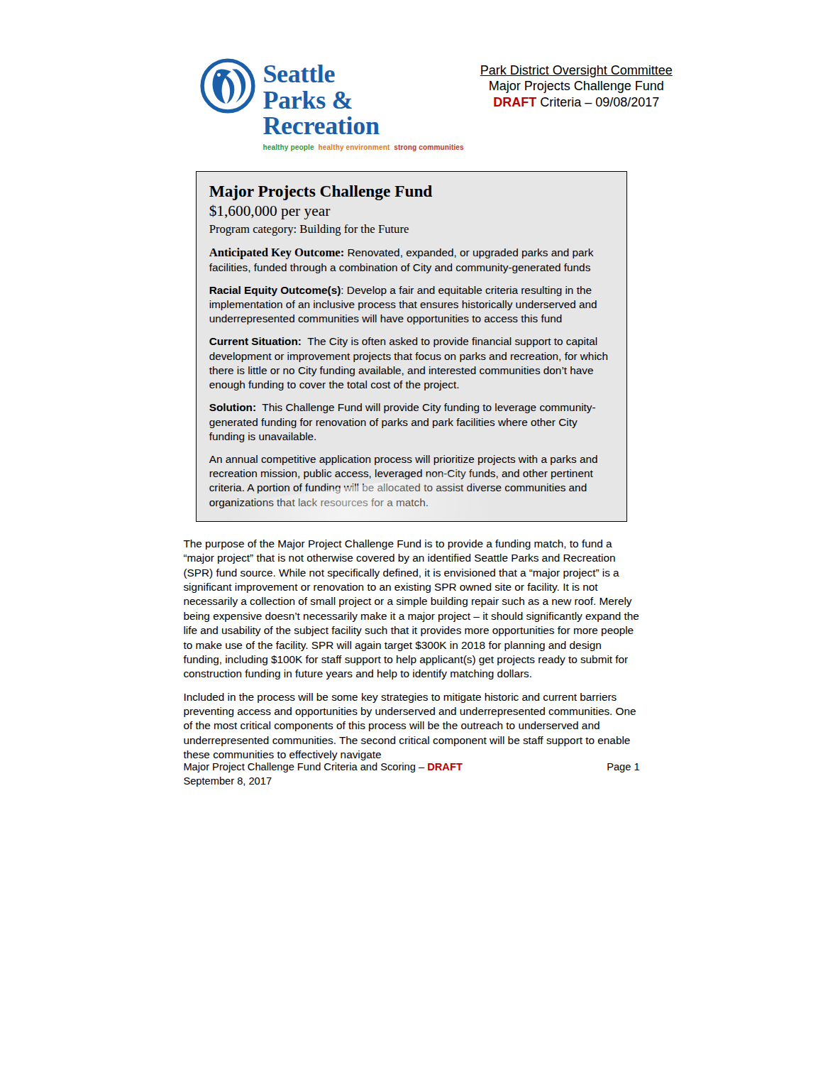Seattle Parks & Recreation
healthy people healthy environment strong communities
Park District Oversight Committee
Major Projects Challenge Fund
DRAFT Criteria – 09/08/2017
Major Projects Challenge Fund
$1,600,000 per year
Program category: Building for the Future
Anticipated Key Outcome: Renovated, expanded, or upgraded parks and park facilities, funded through a combination of City and community-generated funds
Racial Equity Outcome(s): Develop a fair and equitable criteria resulting in the implementation of an inclusive process that ensures historically underserved and underrepresented communities will have opportunities to access this fund
Current Situation: The City is often asked to provide financial support to capital development or improvement projects that focus on parks and recreation, for which there is little or no City funding available, and interested communities don’t have enough funding to cover the total cost of the project.
Solution: This Challenge Fund will provide City funding to leverage community-generated funding for renovation of parks and park facilities where other City funding is unavailable.
An annual competitive application process will prioritize projects with a parks and recreation mission, public access, leveraged non-City funds, and other pertinent criteria. A portion of funding will be allocated to assist diverse communities and organizations that lack resources for a match.
The purpose of the Major Project Challenge Fund is to provide a funding match, to fund a “major project” that is not otherwise covered by an identified Seattle Parks and Recreation (SPR) fund source. While not specifically defined, it is envisioned that a “major project” is a significant improvement or renovation to an existing SPR owned site or facility. It is not necessarily a collection of small project or a simple building repair such as a new roof. Merely being expensive doesn’t necessarily make it a major project – it should significantly expand the life and usability of the subject facility such that it provides more opportunities for more people to make use of the facility. SPR will again target $300K in 2018 for planning and design funding, including $100K for staff support to help applicant(s) get projects ready to submit for construction funding in future years and help to identify matching dollars.
Included in the process will be some key strategies to mitigate historic and current barriers preventing access and opportunities by underserved and underrepresented communities. One of the most critical components of this process will be the outreach to underserved and underrepresented communities. The second critical component will be staff support to enable these communities to effectively navigate
Major Project Challenge Fund Criteria and Scoring – DRAFT
September 8, 2017
Page 1